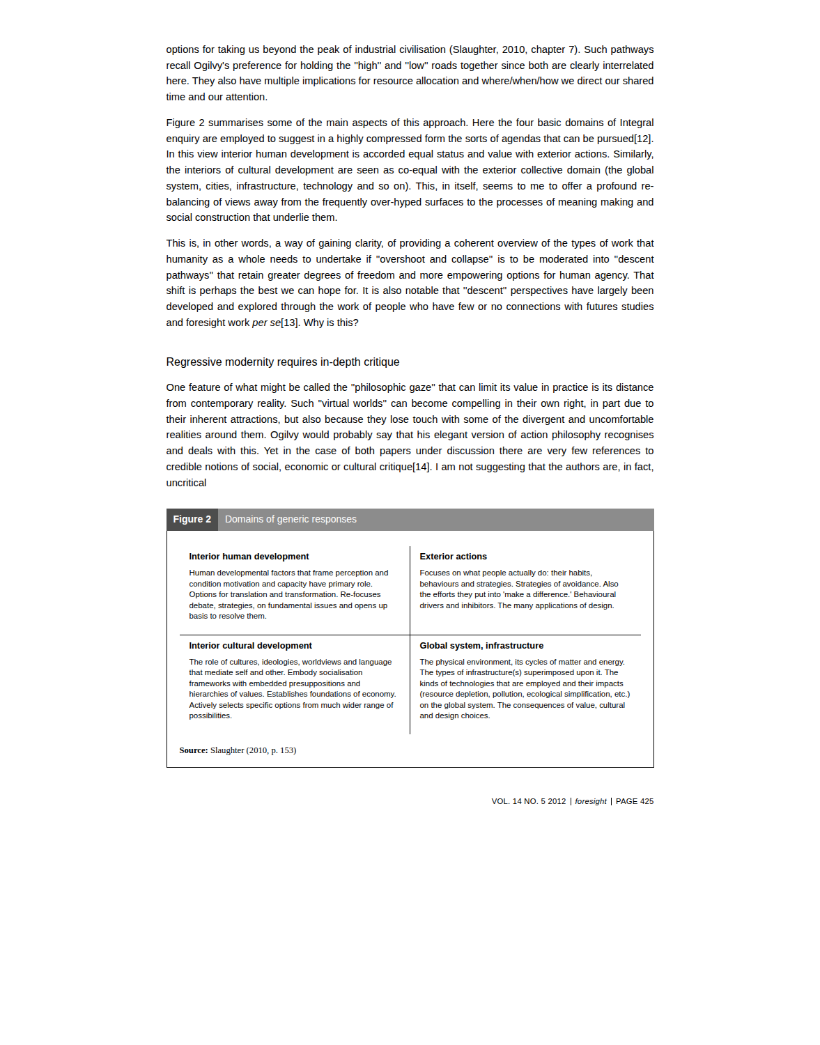options for taking us beyond the peak of industrial civilisation (Slaughter, 2010, chapter 7). Such pathways recall Ogilvy's preference for holding the ''high'' and ''low'' roads together since both are clearly interrelated here. They also have multiple implications for resource allocation and where/when/how we direct our shared time and our attention.
Figure 2 summarises some of the main aspects of this approach. Here the four basic domains of Integral enquiry are employed to suggest in a highly compressed form the sorts of agendas that can be pursued[12]. In this view interior human development is accorded equal status and value with exterior actions. Similarly, the interiors of cultural development are seen as co-equal with the exterior collective domain (the global system, cities, infrastructure, technology and so on). This, in itself, seems to me to offer a profound re-balancing of views away from the frequently over-hyped surfaces to the processes of meaning making and social construction that underlie them.
This is, in other words, a way of gaining clarity, of providing a coherent overview of the types of work that humanity as a whole needs to undertake if ''overshoot and collapse'' is to be moderated into ''descent pathways'' that retain greater degrees of freedom and more empowering options for human agency. That shift is perhaps the best we can hope for. It is also notable that ''descent'' perspectives have largely been developed and explored through the work of people who have few or no connections with futures studies and foresight work per se[13]. Why is this?
Regressive modernity requires in-depth critique
One feature of what might be called the ''philosophic gaze'' that can limit its value in practice is its distance from contemporary reality. Such ''virtual worlds'' can become compelling in their own right, in part due to their inherent attractions, but also because they lose touch with some of the divergent and uncomfortable realities around them. Ogilvy would probably say that his elegant version of action philosophy recognises and deals with this. Yet in the case of both papers under discussion there are very few references to credible notions of social, economic or cultural critique[14]. I am not suggesting that the authors are, in fact, uncritical
Figure 2
Domains of generic responses
Interior human development
Human developmental factors that frame perception and condition motivation and capacity have primary role. Options for translation and transformation. Re-focuses debate, strategies, on fundamental issues and opens up basis to resolve them.
Exterior actions
Focuses on what people actually do: their habits, behaviours and strategies. Strategies of avoidance. Also the efforts they put into 'make a difference.' Behavioural drivers and inhibitors. The many applications of design.
Interior cultural development
The role of cultures, ideologies, worldviews and language that mediate self and other. Embody socialisation frameworks with embedded presuppositions and hierarchies of values. Establishes foundations of economy. Actively selects specific options from much wider range of possibilities.
Global system, infrastructure
The physical environment, its cycles of matter and energy. The types of infrastructure(s) superimposed upon it. The kinds of technologies that are employed and their impacts (resource depletion, pollution, ecological simplification, etc.) on the global system. The consequences of value, cultural and design choices.
Source: Slaughter (2010, p. 153)
VOL. 14 NO. 5 2012 foresight PAGE 425